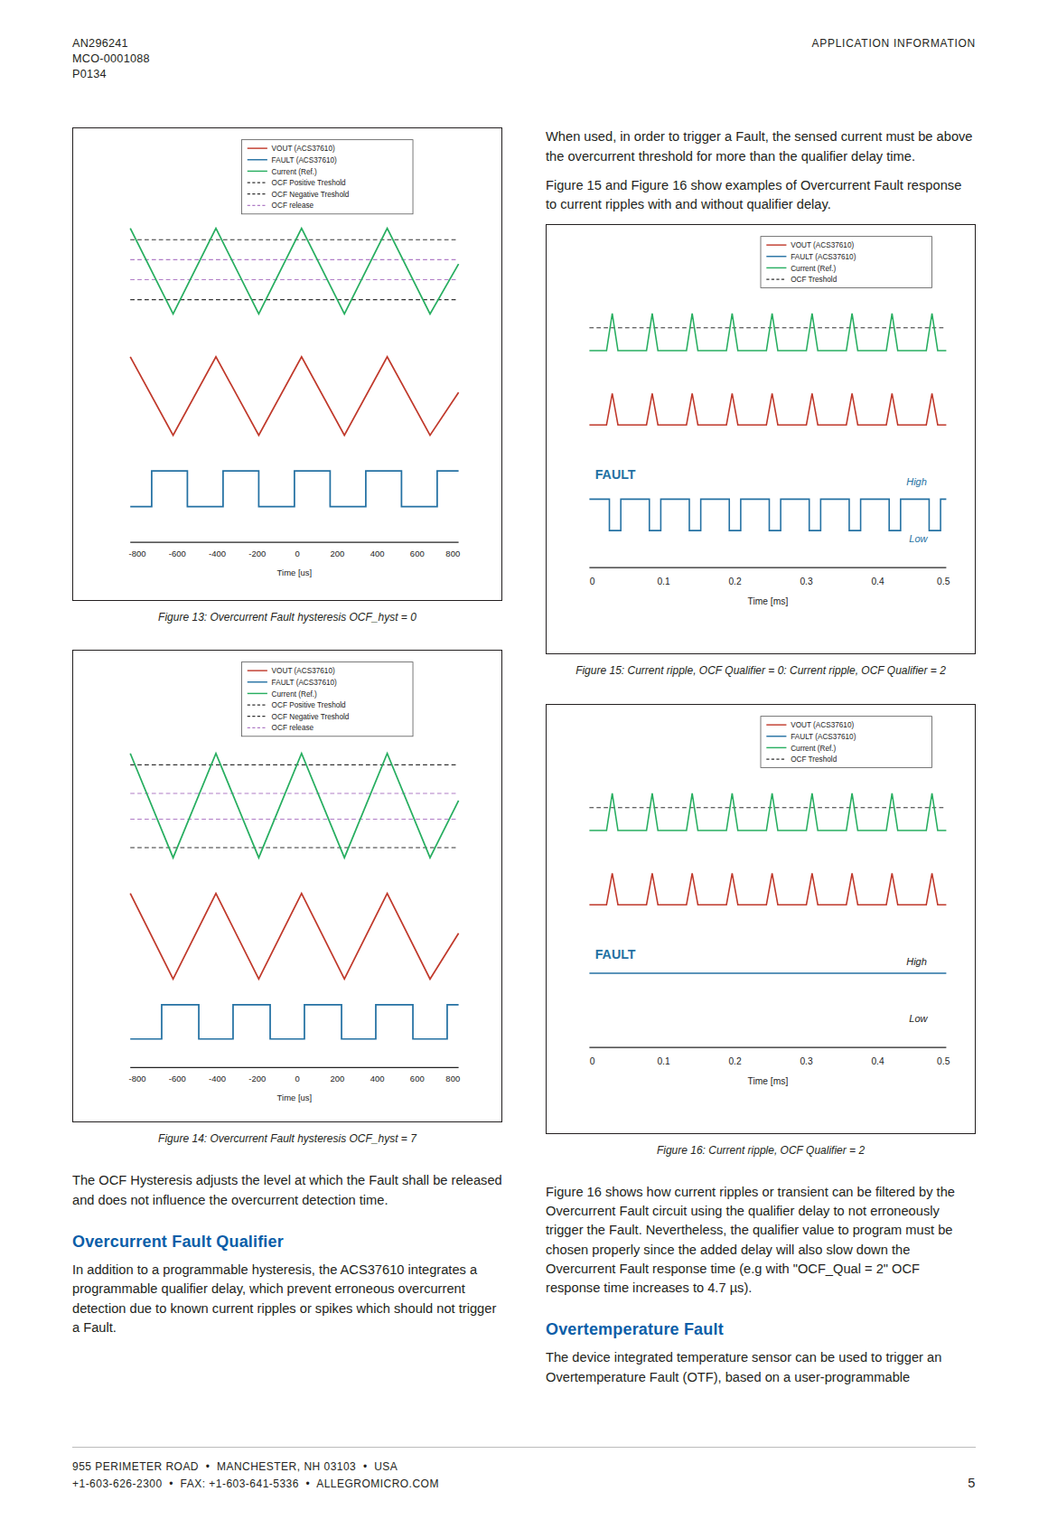AN296241
MCO-0001088
P0134
Application Information
VOUT (ACS37610) FAULT (ACS37610) Current (Ref.) OCF Positive Treshold OCF Negative Treshold OCF release -800 -600 -400 -200 0 200 400 600 800 Time [us]
Figure 13: Overcurrent Fault hysteresis OCF_hyst = 0
VOUT (ACS37610) FAULT (ACS37610) Current (Ref.) OCF Positive Treshold OCF Negative Treshold OCF release -800 -600 -400 -200 0 200 400 600 800 Time [us]
Figure 14: Overcurrent Fault hysteresis OCF_hyst = 7
The OCF Hysteresis adjusts the level at which the Fault shall be released and does not influence the overcurrent detection time.
Overcurrent Fault Qualifier
In addition to a programmable hysteresis, the ACS37610 integrates a programmable qualifier delay, which prevent erroneous overcurrent detection due to known current ripples or spikes which should not trigger a Fault.
When used, in order to trigger a Fault, the sensed current must be above the overcurrent threshold for more than the qualifier delay time.
Figure 15 and Figure 16 show examples of Overcurrent Fault response to current ripples with and without qualifier delay.
VOUT (ACS37610) FAULT (ACS37610) Current (Ref.) OCF Treshold FAULT High Low 0 0.1 0.2 0.3 0.4 0.5 Time [ms]
Figure 15: Current ripple, OCF Qualifier = 0: Current ripple, OCF Qualifier = 2
VOUT (ACS37610) FAULT (ACS37610) Current (Ref.) OCF Treshold FAULT High Low 0 0.1 0.2 0.3 0.4 0.5 Time [ms]
Figure 16: Current ripple, OCF Qualifier = 2
Figure 16 shows how current ripples or transient can be filtered by the Overcurrent Fault circuit using the qualifier delay to not erroneously trigger the Fault. Nevertheless, the qualifier value to program must be chosen properly since the added delay will also slow down the Overcurrent Fault response time (e.g with "OCF_Qual = 2" OCF response time increases to 4.7 µs).
Overtemperature Fault
The device integrated temperature sensor can be used to trigger an Overtemperature Fault (OTF), based on a user-programmable
955 PERIMETER ROAD • MANCHESTER, NH 03103 • USA
+1-603-626-2300 • FAX: +1-603-641-5336 • ALLEGROMICRO.COM
5